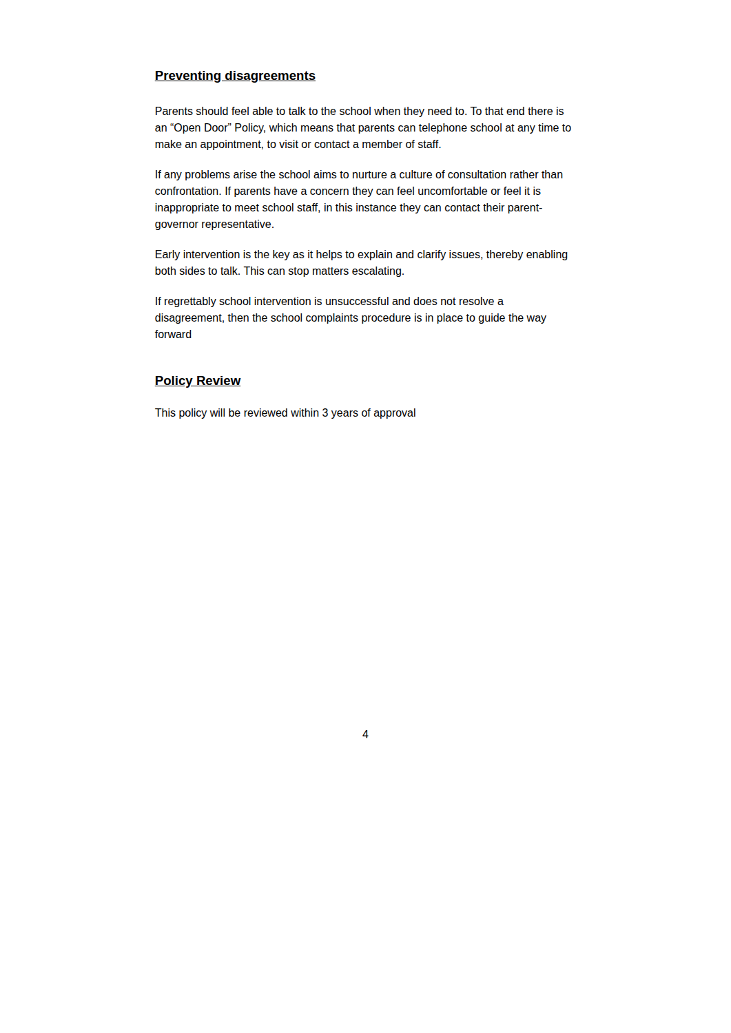Preventing disagreements
Parents should feel able to talk to the school when they need to. To that end there is an “Open Door” Policy, which means that parents can telephone school at any time to make an appointment, to visit or contact a member of staff.
If any problems arise the school aims to nurture a culture of consultation rather than confrontation. If parents have a concern they can feel uncomfortable or feel it is inappropriate to meet school staff, in this instance they can contact their parent- governor representative.
Early intervention is the key as it helps to explain and clarify issues, thereby enabling both sides to talk. This can stop matters escalating.
If regrettably school intervention is unsuccessful and does not resolve a disagreement, then the school complaints procedure is in place to guide the way forward
Policy Review
This policy will be reviewed within 3 years of approval
4